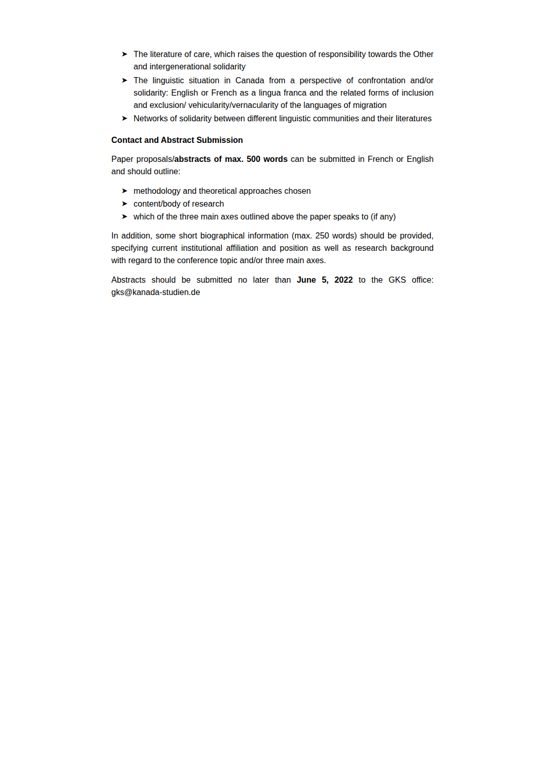The literature of care, which raises the question of responsibility towards the Other and intergenerational solidarity
The linguistic situation in Canada from a perspective of confrontation and/or solidarity: English or French as a lingua franca and the related forms of inclusion and exclusion/ vehicularity/vernacularity of the languages of migration
Networks of solidarity between different linguistic communities and their literatures
Contact and Abstract Submission
Paper proposals/abstracts of max. 500 words can be submitted in French or English and should outline:
methodology and theoretical approaches chosen
content/body of research
which of the three main axes outlined above the paper speaks to (if any)
In addition, some short biographical information (max. 250 words) should be provided, specifying current institutional affiliation and position as well as research background with regard to the conference topic and/or three main axes.
Abstracts should be submitted no later than June 5, 2022 to the GKS office: gks@kanada-studien.de